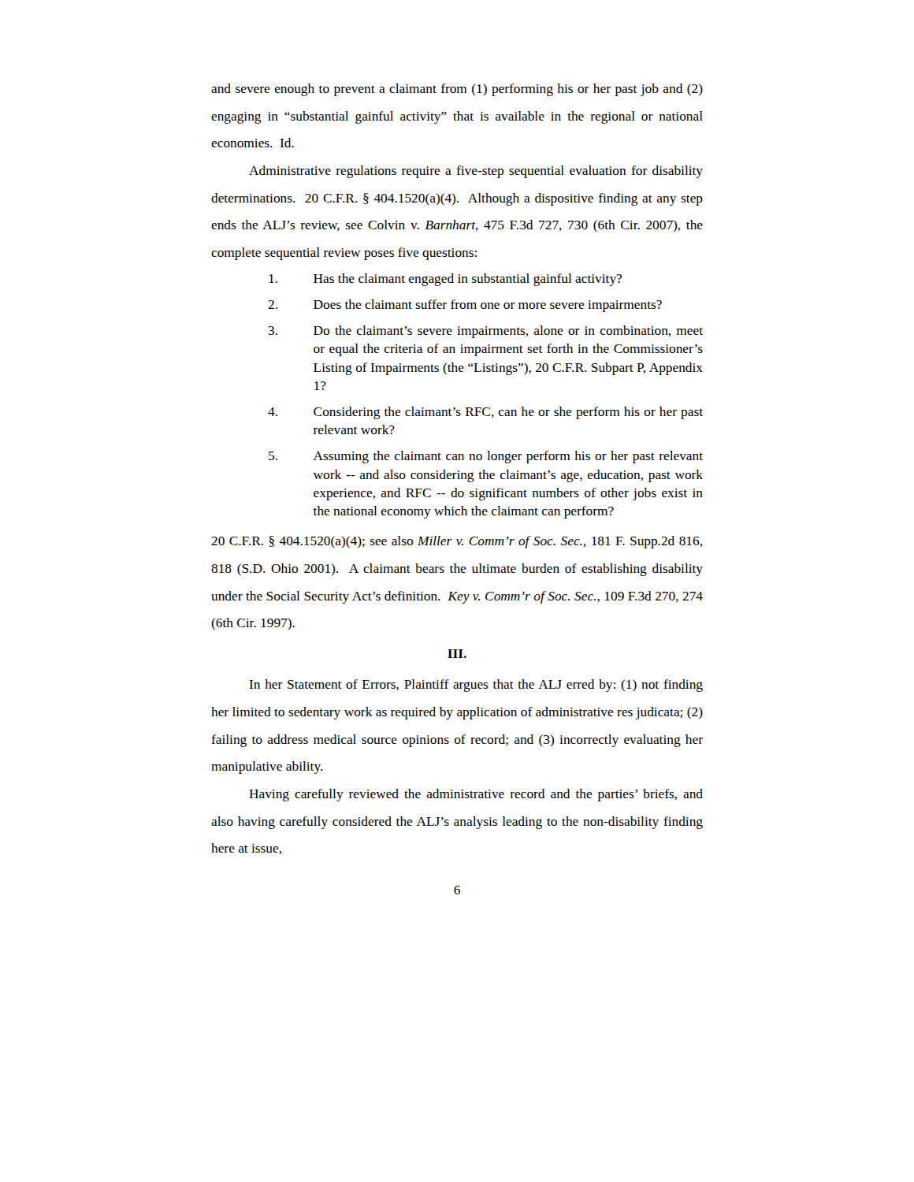and severe enough to prevent a claimant from (1) performing his or her past job and (2) engaging in “substantial gainful activity” that is available in the regional or national economies. Id.
Administrative regulations require a five-step sequential evaluation for disability determinations. 20 C.F.R. § 404.1520(a)(4). Although a dispositive finding at any step ends the ALJ’s review, see Colvin v. Barnhart, 475 F.3d 727, 730 (6th Cir. 2007), the complete sequential review poses five questions:
1. Has the claimant engaged in substantial gainful activity?
2. Does the claimant suffer from one or more severe impairments?
3. Do the claimant’s severe impairments, alone or in combination, meet or equal the criteria of an impairment set forth in the Commissioner’s Listing of Impairments (the “Listings”), 20 C.F.R. Subpart P, Appendix 1?
4. Considering the claimant’s RFC, can he or she perform his or her past relevant work?
5. Assuming the claimant can no longer perform his or her past relevant work -- and also considering the claimant’s age, education, past work experience, and RFC -- do significant numbers of other jobs exist in the national economy which the claimant can perform?
20 C.F.R. § 404.1520(a)(4); see also Miller v. Comm’r of Soc. Sec., 181 F. Supp.2d 816, 818 (S.D. Ohio 2001). A claimant bears the ultimate burden of establishing disability under the Social Security Act’s definition. Key v. Comm’r of Soc. Sec., 109 F.3d 270, 274 (6th Cir. 1997).
III.
In her Statement of Errors, Plaintiff argues that the ALJ erred by: (1) not finding her limited to sedentary work as required by application of administrative res judicata; (2) failing to address medical source opinions of record; and (3) incorrectly evaluating her manipulative ability.
Having carefully reviewed the administrative record and the parties’ briefs, and also having carefully considered the ALJ’s analysis leading to the non-disability finding here at issue,
6